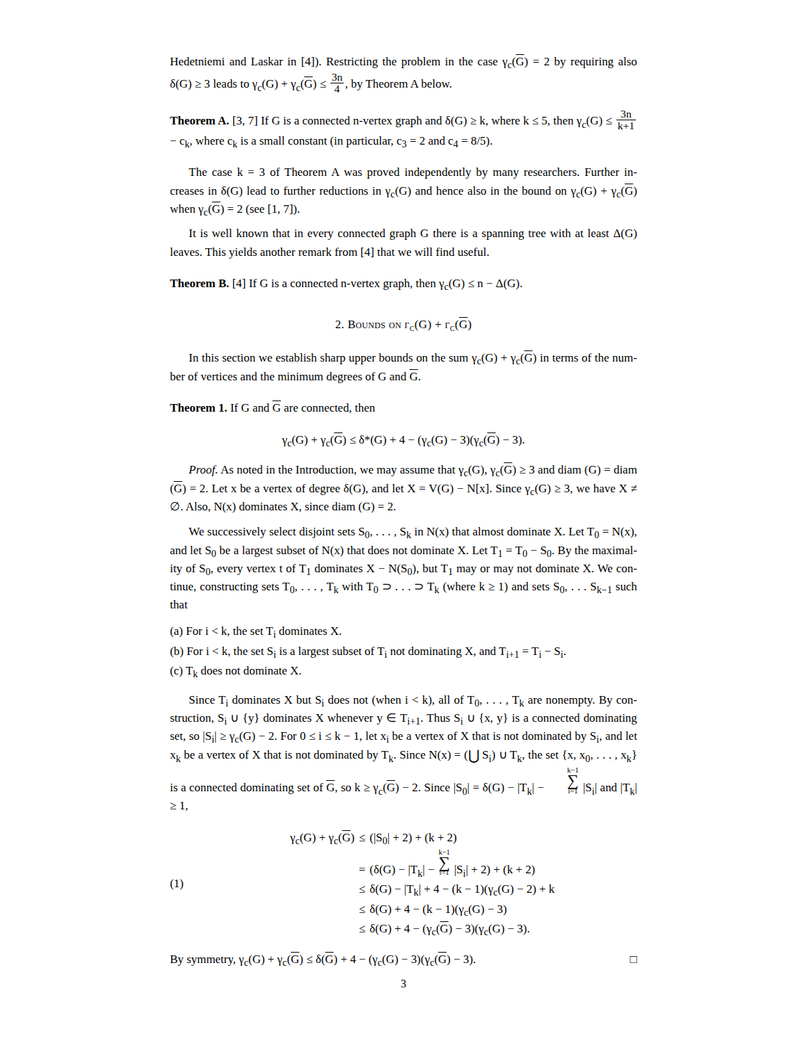Hedetniemi and Laskar in [4]). Restricting the problem in the case γc(G) = 2 by requiring also δ(G) ≥ 3 leads to γc(G) + γc(G) ≤ 3n 4, by Theorem A below.
Theorem A. [3, 7] If G is a connected n-vertex graph and δ(G) ≥ k, where k ≤ 5, then γc(G) ≤ 3n k+1 − ck, where ck is a small constant (in particular, c3 = 2 and c4 = 8/5).
The case k = 3 of Theorem A was proved independently by many researchers. Further increases in δ(G) lead to further reductions in γc(G) and hence also in the bound on γc(G) + γc(G) when γc(G) = 2 (see [1, 7]).
It is well known that in every connected graph G there is a spanning tree with at least Δ(G) leaves. This yields another remark from [4] that we will find useful.
Theorem B. [4] If G is a connected n-vertex graph, then γc(G) ≤ n − Δ(G).
2. Bounds on γc(G) + γc(G)
In this section we establish sharp upper bounds on the sum γc(G) + γc(G) in terms of the number of vertices and the minimum degrees of G and G.
Theorem 1. If G and G are connected, then
γc(G) + γc(G) ≤ δ*(G) + 4 − (γc(G) − 3)(γc(G) − 3).
Proof. As noted in the Introduction, we may assume that γc(G), γc(G) ≥ 3 and diam (G) = diam (G) = 2. Let x be a vertex of degree δ(G), and let X = V(G) − N[x]. Since γc(G) ≥ 3, we have X ≠ ∅. Also, N(x) dominates X, since diam (G) = 2.
We successively select disjoint sets S0, . . . , Sk in N(x) that almost dominate X. Let T0 = N(x), and let S0 be a largest subset of N(x) that does not dominate X. Let T1 = T0 − S0. By the maximality of S0, every vertex t of T1 dominates X − N(S0), but T1 may or may not dominate X. We continue, constructing sets T0, . . . , Tk with T0 ⊃ . . . ⊃ Tk (where k ≥ 1) and sets S0, . . . Sk−1 such that
(a) For i < k, the set Ti dominates X.
(b) For i < k, the set Si is a largest subset of Ti not dominating X, and Ti+1 = Ti − Si.
(c) Tk does not dominate X.
Since Ti dominates X but Si does not (when i < k), all of T0, . . . , Tk are nonempty. By construction, Si ∪ {y} dominates X whenever y ∈ Ti+1. Thus Si ∪ {x, y} is a connected dominating set, so |Si| ≥ γc(G) − 2. For 0 ≤ i ≤ k − 1, let xi be a vertex of X that is not dominated by Si, and let xk be a vertex of X that is not dominated by Tk. Since N(x) = (⋃ Si) ∪ Tk, the set {x, x0, . . . , xk} is a connected dominating set of G, so k ≥ γc(G) − 2. Since |S0| = δ(G) − |Tk| − k−1∑i=1 |Si| and |Tk| ≥ 1,
(1)
| γ c (G) + γ c ( G ) | ≤ | (/S 0 / + 2) + (k + 2) |
| | = | (δ(G) − /T k / − k−1 ∑ i=1 /S i / + 2) + (k + 2) |
| | ≤ | δ(G) − /T k / + 4 − (k − 1)(γ c (G) − 2) + k |
| | ≤ | δ(G) + 4 − (k − 1)(γ c (G) − 3) |
| | ≤ | δ(G) + 4 − (γ c ( G ) − 3)(γ c (G) − 3). |
By symmetry, γc(G) + γc(G) ≤ δ(G) + 4 − (γc(G) − 3)(γc(G) − 3). □
3